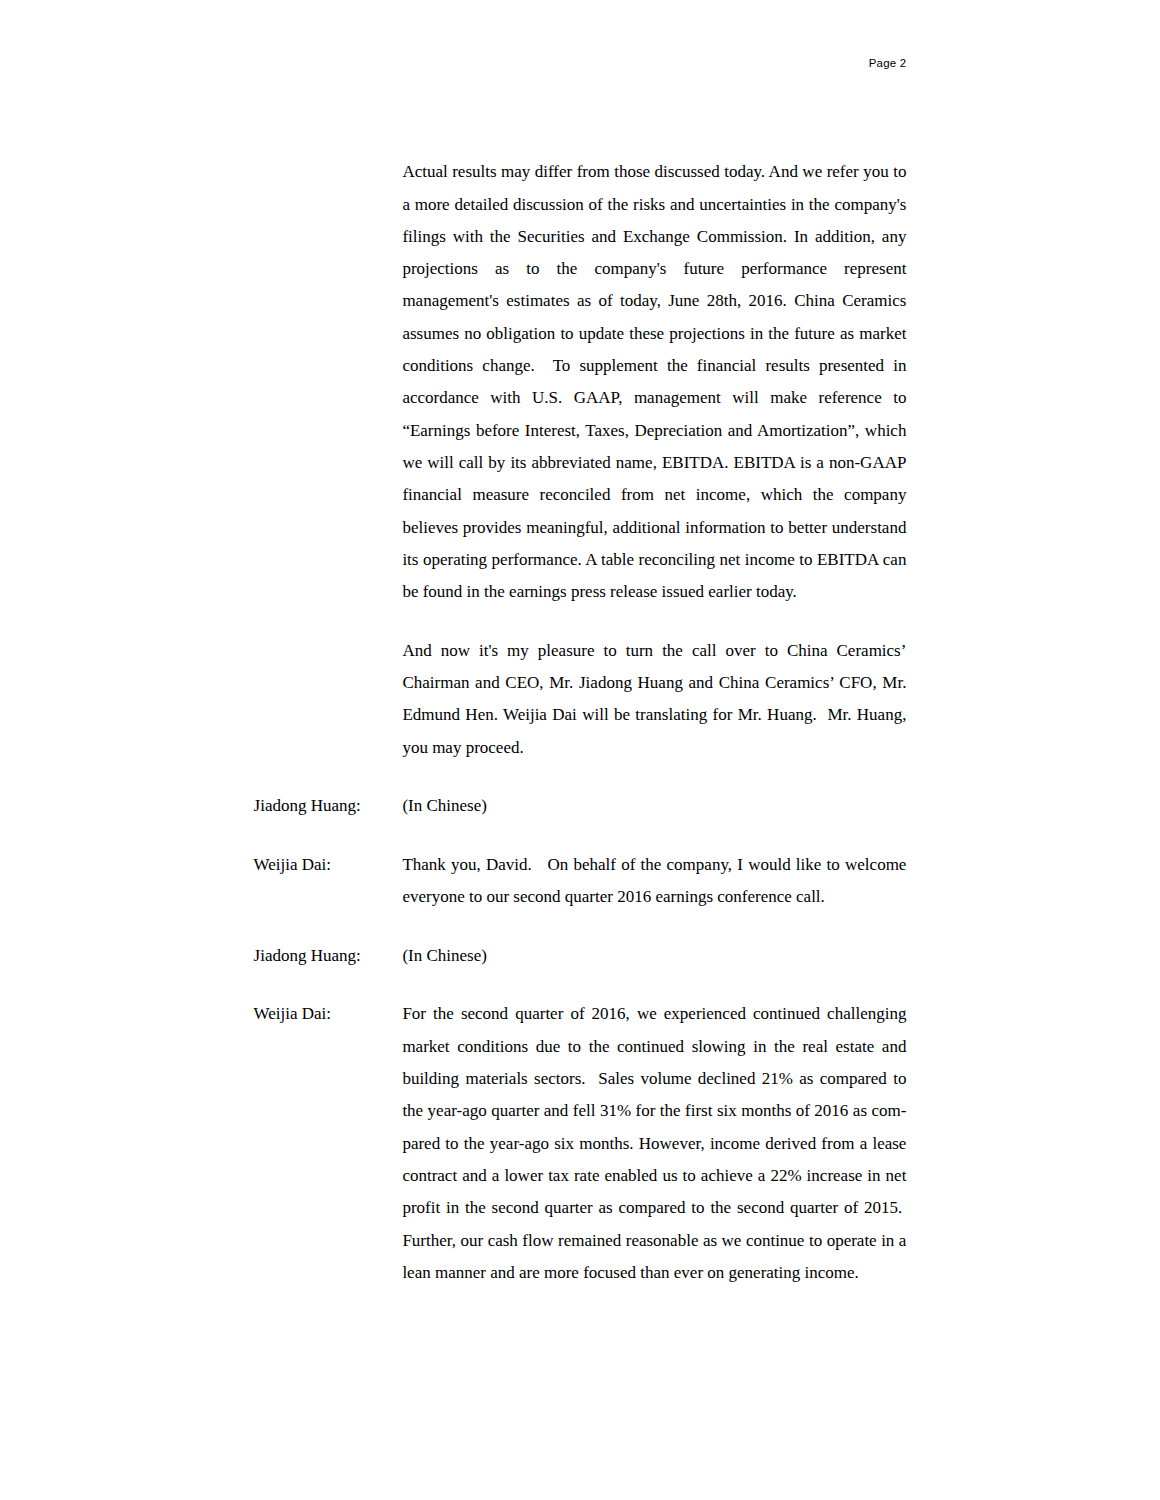Page 2
Actual results may differ from those discussed today. And we refer you to a more detailed discussion of the risks and uncertainties in the company's filings with the Securities and Exchange Commission. In addition, any projections as to the company's future performance represent management's estimates as of today, June 28th, 2016. China Ceramics assumes no obligation to update these projections in the future as market conditions change. To supplement the financial results presented in accordance with U.S. GAAP, management will make reference to “Earnings before Interest, Taxes, Depreciation and Amortization”, which we will call by its abbreviated name, EBITDA. EBITDA is a non-GAAP financial measure reconciled from net income, which the company believes provides meaningful, additional information to better understand its operating performance. A table reconciling net income to EBITDA can be found in the earnings press release issued earlier today.
And now it's my pleasure to turn the call over to China Ceramics’ Chairman and CEO, Mr. Jiadong Huang and China Ceramics’ CFO, Mr. Edmund Hen. Weijia Dai will be translating for Mr. Huang. Mr. Huang, you may proceed.
Jiadong Huang:
(In Chinese)
Weijia Dai:
Thank you, David. On behalf of the company, I would like to welcome everyone to our second quarter 2016 earnings conference call.
Jiadong Huang:
(In Chinese)
Weijia Dai:
For the second quarter of 2016, we experienced continued challenging market conditions due to the continued slowing in the real estate and building materials sectors. Sales volume declined 21% as compared to the year-ago quarter and fell 31% for the first six months of 2016 as compared to the year-ago six months. However, income derived from a lease contract and a lower tax rate enabled us to achieve a 22% increase in net profit in the second quarter as compared to the second quarter of 2015. Further, our cash flow remained reasonable as we continue to operate in a lean manner and are more focused than ever on generating income.